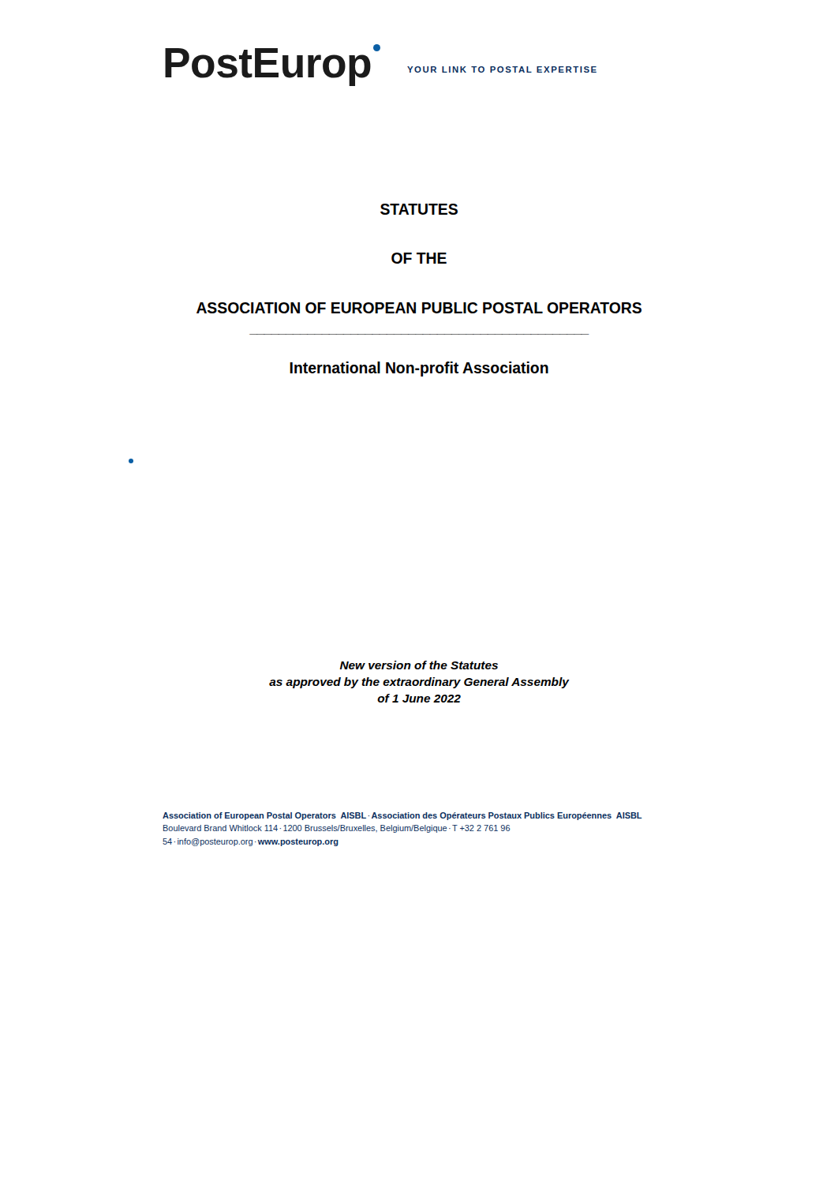PostEurop
YOUR LINK TO POSTAL EXPERTISE
STATUTES
OF THE
ASSOCIATION OF EUROPEAN PUBLIC POSTAL OPERATORS
_______________________________________________
International Non-profit Association
New version of the Statutes
as approved by the extraordinary General Assembly
of 1 June 2022
Association of European Postal Operators AISBL·Association des Opérateurs Postaux Publics Européennes AISBL
Boulevard Brand Whitlock 114·1200 Brussels/Bruxelles, Belgium/Belgique·T +32 2 761 96 54·info@posteurop.org·www.posteurop.org